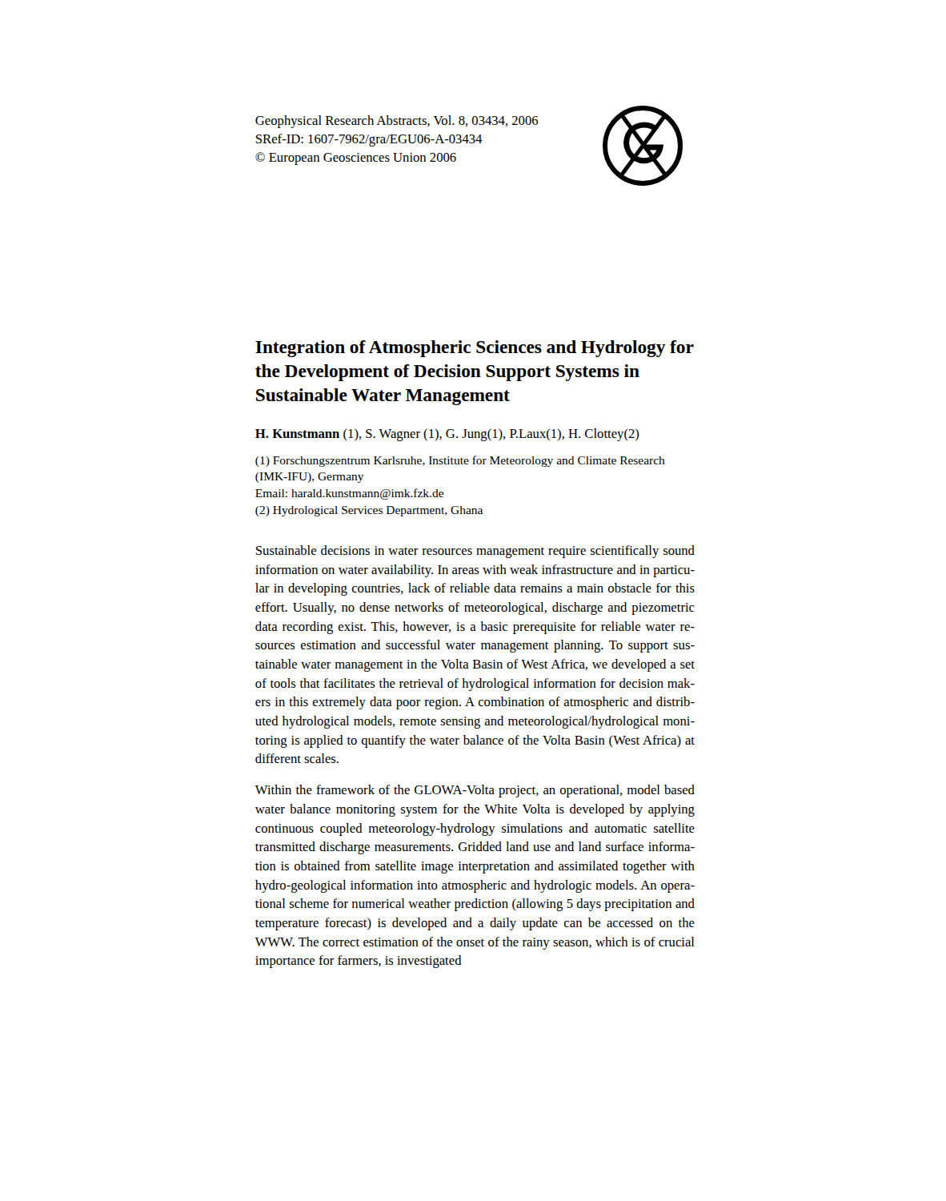Geophysical Research Abstracts, Vol. 8, 03434, 2006
SRef-ID: 1607-7962/gra/EGU06-A-03434
© European Geosciences Union 2006
Integration of Atmospheric Sciences and Hydrology for the Development of Decision Support Systems in Sustainable Water Management
H. Kunstmann (1), S. Wagner (1), G. Jung(1), P.Laux(1), H. Clottey(2)
(1) Forschungszentrum Karlsruhe, Institute for Meteorology and Climate Research
(IMK-IFU), Germany
Email: harald.kunstmann@imk.fzk.de
(2) Hydrological Services Department, Ghana
Sustainable decisions in water resources management require scientifically sound information on water availability. In areas with weak infrastructure and in particular in developing countries, lack of reliable data remains a main obstacle for this effort. Usually, no dense networks of meteorological, discharge and piezometric data recording exist. This, however, is a basic prerequisite for reliable water resources estimation and successful water management planning. To support sustainable water management in the Volta Basin of West Africa, we developed a set of tools that facilitates the retrieval of hydrological information for decision makers in this extremely data poor region. A combination of atmospheric and distributed hydrological models, remote sensing and meteorological/hydrological monitoring is applied to quantify the water balance of the Volta Basin (West Africa) at different scales.
Within the framework of the GLOWA-Volta project, an operational, model based water balance monitoring system for the White Volta is developed by applying continuous coupled meteorology-hydrology simulations and automatic satellite transmitted discharge measurements. Gridded land use and land surface information is obtained from satellite image interpretation and assimilated together with hydro-geological information into atmospheric and hydrologic models. An operational scheme for numerical weather prediction (allowing 5 days precipitation and temperature forecast) is developed and a daily update can be accessed on the WWW. The correct estimation of the onset of the rainy season, which is of crucial importance for farmers, is investigated